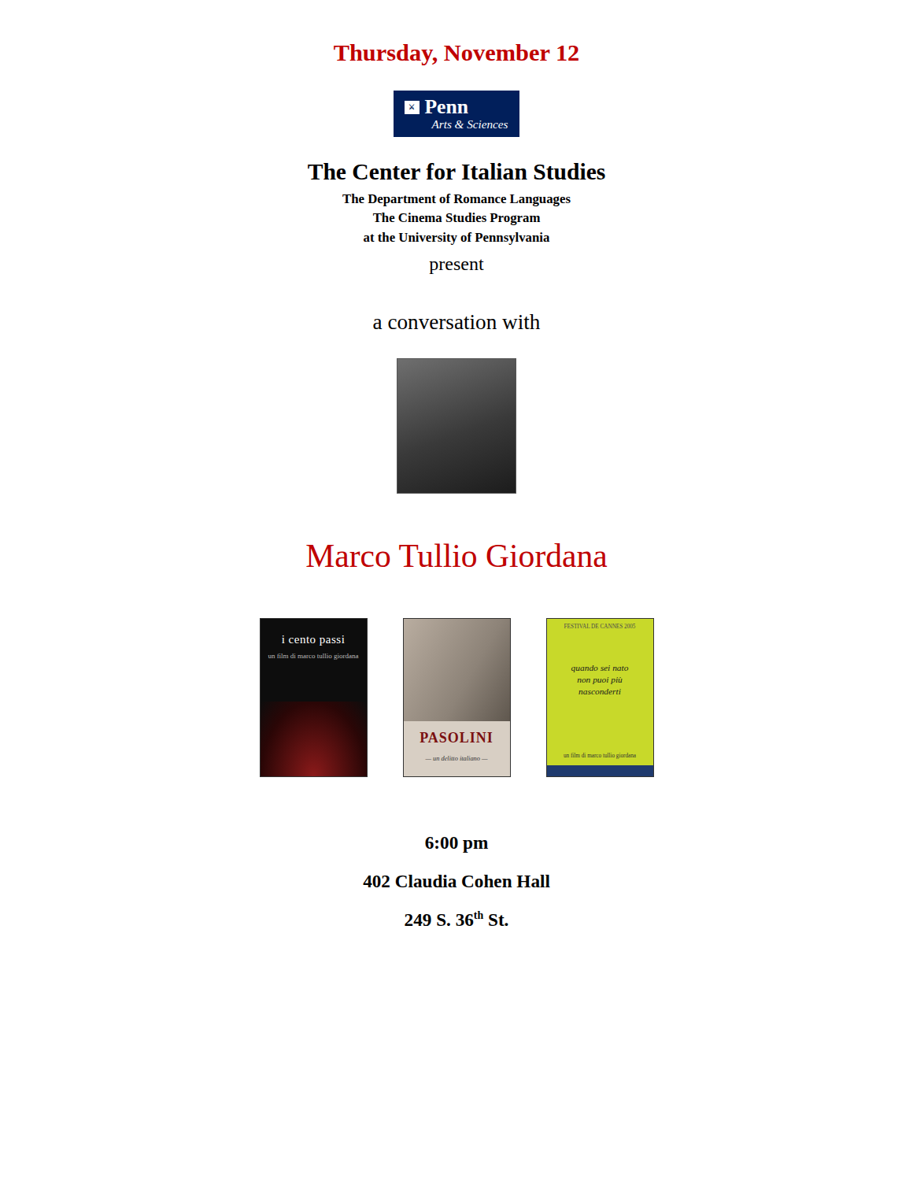Thursday, November 12
⚔Penn Arts & Sciences
The Center for Italian Studies
The Department of Romance Languages
The Cinema Studies Program
at the University of Pennsylvania
present
a conversation with
Marco Tullio Giordana
i cento passi un film di marco tullio giordana
PASOLINI — un delitto italiano —
FESTIVAL DE CANNES 2005 quando sei nato
non puoi più
nasconderti un film di marco tullio giordana
6:00 pm
402 Claudia Cohen Hall
249 S. 36th St.